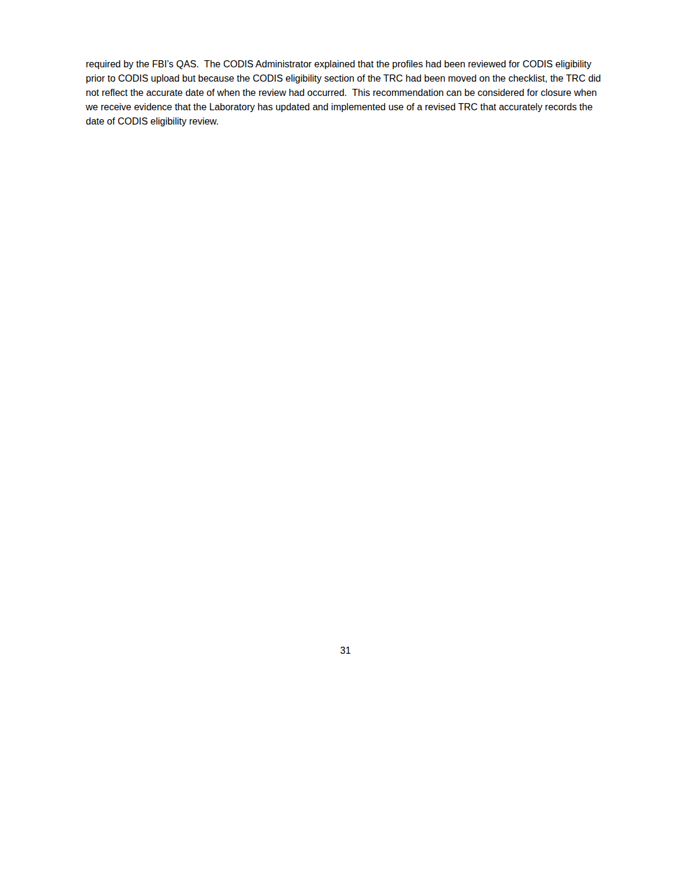required by the FBI’s QAS. The CODIS Administrator explained that the profiles had been reviewed for CODIS eligibility prior to CODIS upload but because the CODIS eligibility section of the TRC had been moved on the checklist, the TRC did not reflect the accurate date of when the review had occurred. This recommendation can be considered for closure when we receive evidence that the Laboratory has updated and implemented use of a revised TRC that accurately records the date of CODIS eligibility review.
31